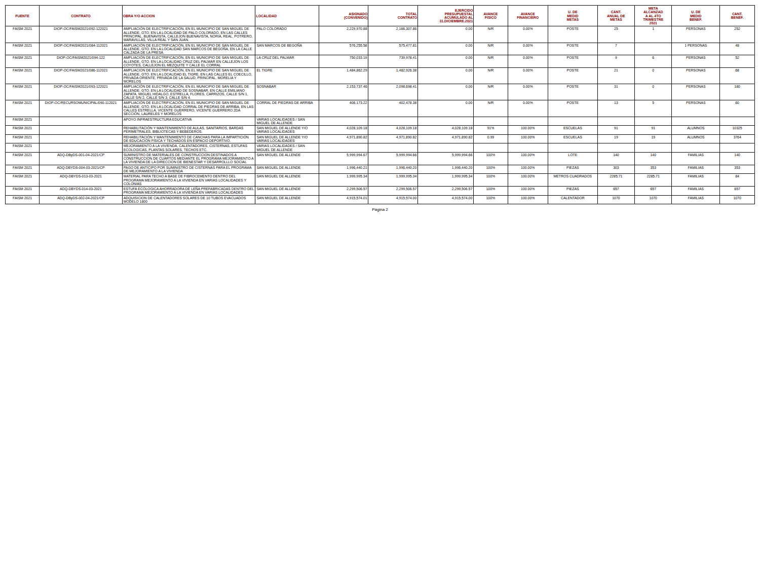| FUENTE | CONTRATO | OBRA Y/O ACCION | LOCALIDAD | ASIGNADO (CONVENIDO) | TOTAL CONTRATO | EJERCIDO PRESUPUESTAL ACUMULADO AL 31.DICIEMBRE.2021 | AVANCE FISICO | AVANCE FINANCIERO | U. DE MEDID METAS | CANT. ANUAL DE METAS | META ALCANZAD A AL 4TO TRIMESTRE 2021 | U. DE MEDID BENEF. | CANT. BENEF. |
| --- | --- | --- | --- | --- | --- | --- | --- | --- | --- | --- | --- | --- | --- |
| FAISM 2021 | DIOP-OC/FAISM2021/092-122021 | AMPLIACIÓN DE ELECTRIFICACIÓN, EN EL MUNICIPIO DE SAN MIGUEL DE ALLENDE, GTO. EN LA LOCALIDAD DE PALO COLORADO, EN LAS CALLES PRINCIPAL, BUENAVISTA, CALLEJON BUENAVISTA, NORIA, REAL, POTRERO, MARAVILLAS, VILLA REAL Y SAN JUAN. | PALO COLORADO | 2,229,970.88 | 2,166,307.86 | 0.00 | N/R | 0.00% | POSTE | 25 | 1 | PERSONAS | 252 |
| FAISM 2021 | DIOP-OC/FAISM2021/084-112021 | AMPLIACIÓN DE ELECTRIFICACIÓN, EN EL MUNICIPIO DE SAN MIGUEL DE ALLENDE, GTO. EN LA LOCALIDAD SAN MARCOS DE BEGOÑA, EN LA CALLE CALZADA DE LA PRESA. | SAN MARCOS DE BEGOÑA | 576,255.58 | 575,477.81 | 0.00 | N/R | 0.00% | POSTE | 7 | | 1 PERSONAS | 48 |
| FAISM 2021 | DIOP-OC/FAISM2021/094-122 | AMPLIACIÓN DE ELECTRIFICACIÓN, EN EL MUNICIPIO DE SAN MIGUEL DE ALLENDE, GTO. EN LA LOCALIDAD CRUZ DEL PALMAR EN CALLEJON LOS COYOTES, CALLEJON EL MEZQUITE Y CALLE EL CORRAL | LA CRUZ DEL PALMAR | 750,033.19 | 739,978.41 | 0.00 | N/R | 0.00% | POSTE | 9 | 6 | PERSONAS | 52 |
| FAISM 2021 | DIOP-OC/FAISM2021/086-112021 | AMPLIACION DE ELECTRIFICACIÓN, EN EL MUNICIPIO DE SAN MIGUEL DE ALLENDE, GTO. EN LA LOCALIDAD EL TIGRE, EN LAS CALLES EL COECILLO, PRIVADA ORIENTE, PRIVADA DE LA SALUD, PRINCIPAL, MORELIA Y MORELOS | EL TIGRE | 1,484,862.29 | 1,482,926.38 | 0.00 | N/R | 0.00% | POSTE | 21 | 0 | PERSONAS | 68 |
| FAISM 2021 | DIOP-OC/FAISM2021/093-122021 | AMPLIACIÓN DE ELECTRIFICACIÓN, EN EL MUNICIPIO DE SAN MIGUEL DE ALLENDE, GTO. EN LA LOCALIDAD DE SOSNABAR, EN CALLE EMILIANO ZAPATA, MIGUEL HIDALGO, ESTRELLA, FLORES, CARRIZOS, CALLE S/N 1, CALLE S/N 2, CALLE S/N 3, CALLE S/N 4. | SOSNABAR | 2,153,737.46 | 2,098,698.41 | 0.00 | N/R | 0.00% | POSTE | 31 | 0 | PERSONAS | 180 |
| FAISM 2021 | DIOP-OC/RECURSOMUNICIPAL/090-112021 | AMPLIACIÓN DE ELECTRIFICACIÓN, EN EL MUNICIPIO DE SAN MIGUEL DE ALLENDE, GTO. EN LA LOCALIDAD CORRAL DE PIEDRAS DE ARRIBA, EN LAS CALLES ESTRELLA, VICENTE GUERRERO, VICENTE GUERRERO 2DA SECCIÓN, LAURELES Y MORELOS | CORRAL DE PIEDRAS DE ARRIBA | 406,173.22 | 402,478.38 | 0.00 | N/R | 0.00% | POSTE | 13 | 5 | PERSONAS | 60 |
| FAISM 2021 | | APOYO INFRAESTRUCTURA EDUCATIVA | VARIAS LOCALIDADES / SAN MIGUEL DE ALLENDE | | | | | | | | | | |
| FAISM 2021 | | REHABILITACIÓN Y MANTENIMIENTO DE AULAS, SANITARIOS, BARDAS PERIMETRALES, BIBLIOTECAS Y BEBEDEROS. | SAN MIGUEL DE ALLENDE Y/O VARIAS LOCALIDADES | 4,028,109.18 | 4,028,109.18 | 4,028,109.18 | 91% | 100.00% | ESCUELAS | 91 | 91 | ALUMNOS | 10325 |
| FAISM 2021 | | REHABILITACIÓN Y MANTENIMIENTO DE CANCHAS PARA LA IMPARTICIÓN DE EDUCACIÓN FÍSICA Y TECHADOS EN ESPACIO DEPORTIVO. | SAN MIGUEL DE ALLENDE Y/O VARIAS LOCALIDADES | 4,971,890.82 | 4,971,890.82 | 4,971,890.82 | 0.99 | 100.00% | ESCUELAS | 19 | 19 | ALUMNOS | 3764 |
| FAISM 2021 | | MEJORAMIENTO A LA VIVIENDA, CALENTADORES, CISTERNAS, ESTUFAS ECOLOGICAS, PLANTAS SOLARES, TECHOS ETC. | VARIAS LOCALIDADES / SAN MIGUEL DE ALLENDE | | | | | | | | | | |
| FAISM 2021 | ADQ-DByDS-001-04-2021/CP | SUMINISTRO DE MATERIALES DE CONSTRUCCION DESTINADOS A CONSTRUCCION DE CUARTOS MEDIANTE EL PROGRAMA MEJORAMIENTO A LA VIVIENDA DE LA DIRECCION DE BIENESTAR Y DESARROLLLO SOCIAL | SAN MIGUEL DE ALLENDE | 5,999,994.67 | 5,999,994.66 | 5,999,994.66 | 100% | 100.00% | LOTE | 140 | 140 | FAMILIAS | 140 |
| FAISM 2021 | ADQ-DBYDS-004-03-2021/CP | PAGO DE ANTICIPO POR SUMINISTRO DE CISTERNAS PARA EL PROGRAMA DE MEJORAMIENTO A LA VIVIENDA | SAN MIGUEL DE ALLENDE | 1,996,440.21 | 1,996,440.20 | 1,996,440.20 | 100% | 100.00% | PIEZAS | 303 | 353 | FAMILIAS | 353 |
| FAISM 2021 | ADQ-DBYDS-013-03-2021 | MATERIAL PARA TECHO A BASE DE FIBROCEMENTO DENTRO DEL PROGRAMA MEJORAMIENTO A LA VIVIENDA EN VARIAS LOCALIDADES Y COLONIAS | SAN MIGUEL DE ALLENDE | 1,999,995.34 | 1,999,995.34 | 1,999,995.34 | 100% | 100.00% | METROS CUADRADOS | 2285.71 | 2285.71 | FAMILIAS | 84 |
| FAISM 2021 | ADQ-DBYDS-014-03-2021 | ESTUFA ECOLOGICA AHORRADORA DE LEÑA PREFABRICADAS DENTRO DEL PROGRAMA MEJORAMIENTO A LA VIVIENDA EN VARIAS LOCALIDADES | SAN MIGUEL DE ALLENDE | 2,299,506.57 | 2,299,506.57 | 2,299,506.57 | 100% | 100.00% | PIEZAS | 657 | 657 | FAMILIAS | 657 |
| FAISM 2021 | ADQ-DByDS-002-04-2021/CP | ADQUISICION DE CALENTADORES SOLARES DE 10 TUBOS EVACUADOS MODELO 1800 | SAN MIGUEL DE ALLENDE | 4,915,574.01 | 4,915,574.00 | 4,915,574.00 | 100% | 100.00% | CALENTADOR | 1070 | 1070 | FAMILIAS | 1070 |
Página 2